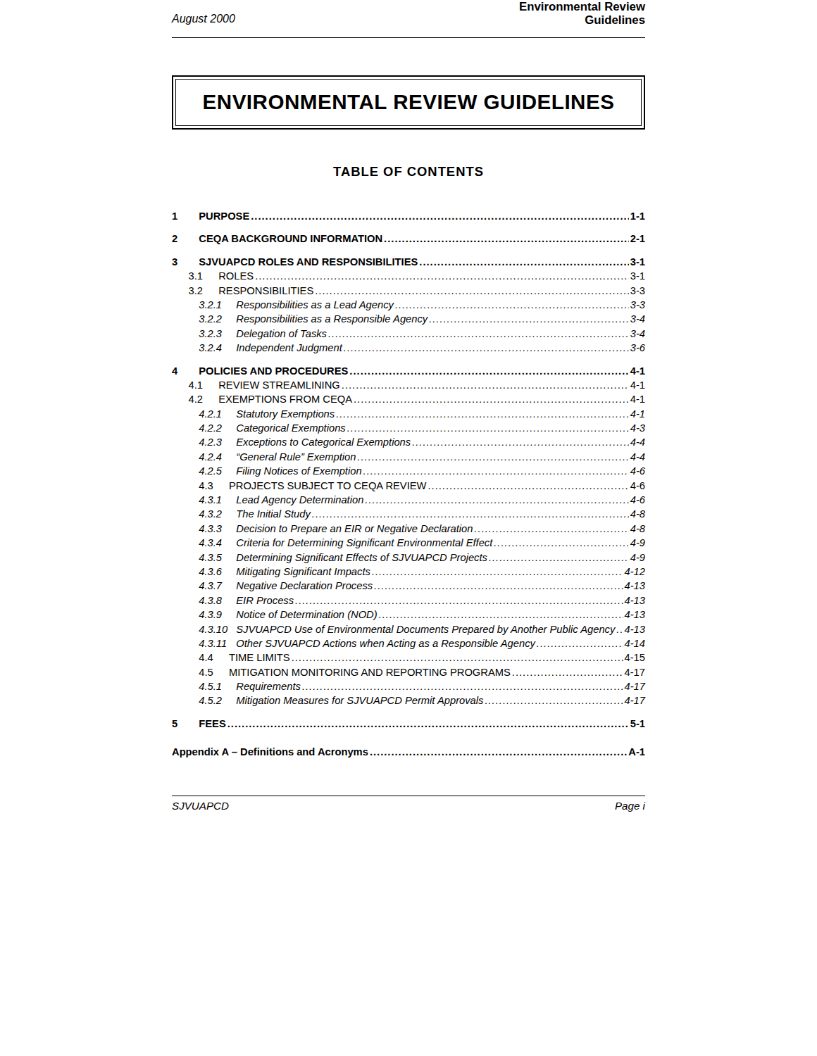August 2000
Environmental Review
Guidelines
ENVIRONMENTAL REVIEW GUIDELINES
TABLE OF CONTENTS
1 Purpose .................................................................................................................................................. 1-1
2 CEQA Background Information ................................................................................................. 2-1
3 SJVUAPCD Roles and Responsibilities ..................................................................................... 3-1
3.1 Roles ......................................................................................................................................... 3-1
3.2 Responsibilities ......................................................................................................................... 3-3
3.2.1 Responsibilities as a Lead Agency ......................................................................................... 3-3
3.2.2 Responsibilities as a Responsible Agency ............................................................................ 3-4
3.2.3 Delegation of Tasks ......................................................................................................... 3-4
3.2.4 Independent Judgment .................................................................................................... 3-6
4 Policies and Procedures ................................................................................................. 4-1
4.1 Review Streamlining ......................................................................................................... 4-1
4.2 Exemptions from CEQA ..................................................................................................... 4-1
4.2.1 Statutory Exemptions ..................................................................................................... 4-1
4.2.2 Categorical Exemptions ................................................................................................. 4-3
4.2.3 Exceptions to Categorical Exemptions ................................................................................. 4-4
4.2.4 “General Rule” Exemption ......................................................................................... 4-4
4.2.5 Filing Notices of Exemption ............................................................................................. 4-6
4.3 Projects Subject to CEQA Review ................................................................................. 4-6
4.3.1 Lead Agency Determination ............................................................................................. 4-6
4.3.2 The Initial Study ............................................................................................................. 4-8
4.3.3 Decision to Prepare an EIR or Negative Declaration ......................................................... 4-8
4.3.4 Criteria for Determining Significant Environmental Effect ................................................. 4-9
4.3.5 Determining Significant Effects of SJVUAPCD Projects ..................................................... 4-9
4.3.6 Mitigating Significant Impacts ......................................................................................... 4-12
4.3.7 Negative Declaration Process ......................................................................................... 4-13
4.3.8 EIR Process ......................................................................................................................... 4-13
4.3.9 Notice of Determination (NOD) ......................................................................................... 4-13
4.3.10 SJVUAPCD Use of Environmental Documents Prepared by Another Public Agency ......... 4-13
4.3.11 Other SJVUAPCD Actions when Acting as a Responsible Agency ..................................... 4-14
4.4 Time Limits ......................................................................................................................... 4-15
4.5 Mitigation Monitoring and Reporting Programs ............................................. 4-17
4.5.1 Requirements ......................................................................................................................... 4-17
4.5.2 Mitigation Measures for SJVUAPCD Permit Approvals ..................................................... 4-17
5 Fees ......................................................................................................................................... 5-1
Appendix A – Definitions and Acronyms ............................................................................. A-1
SJVUAPCD Page i